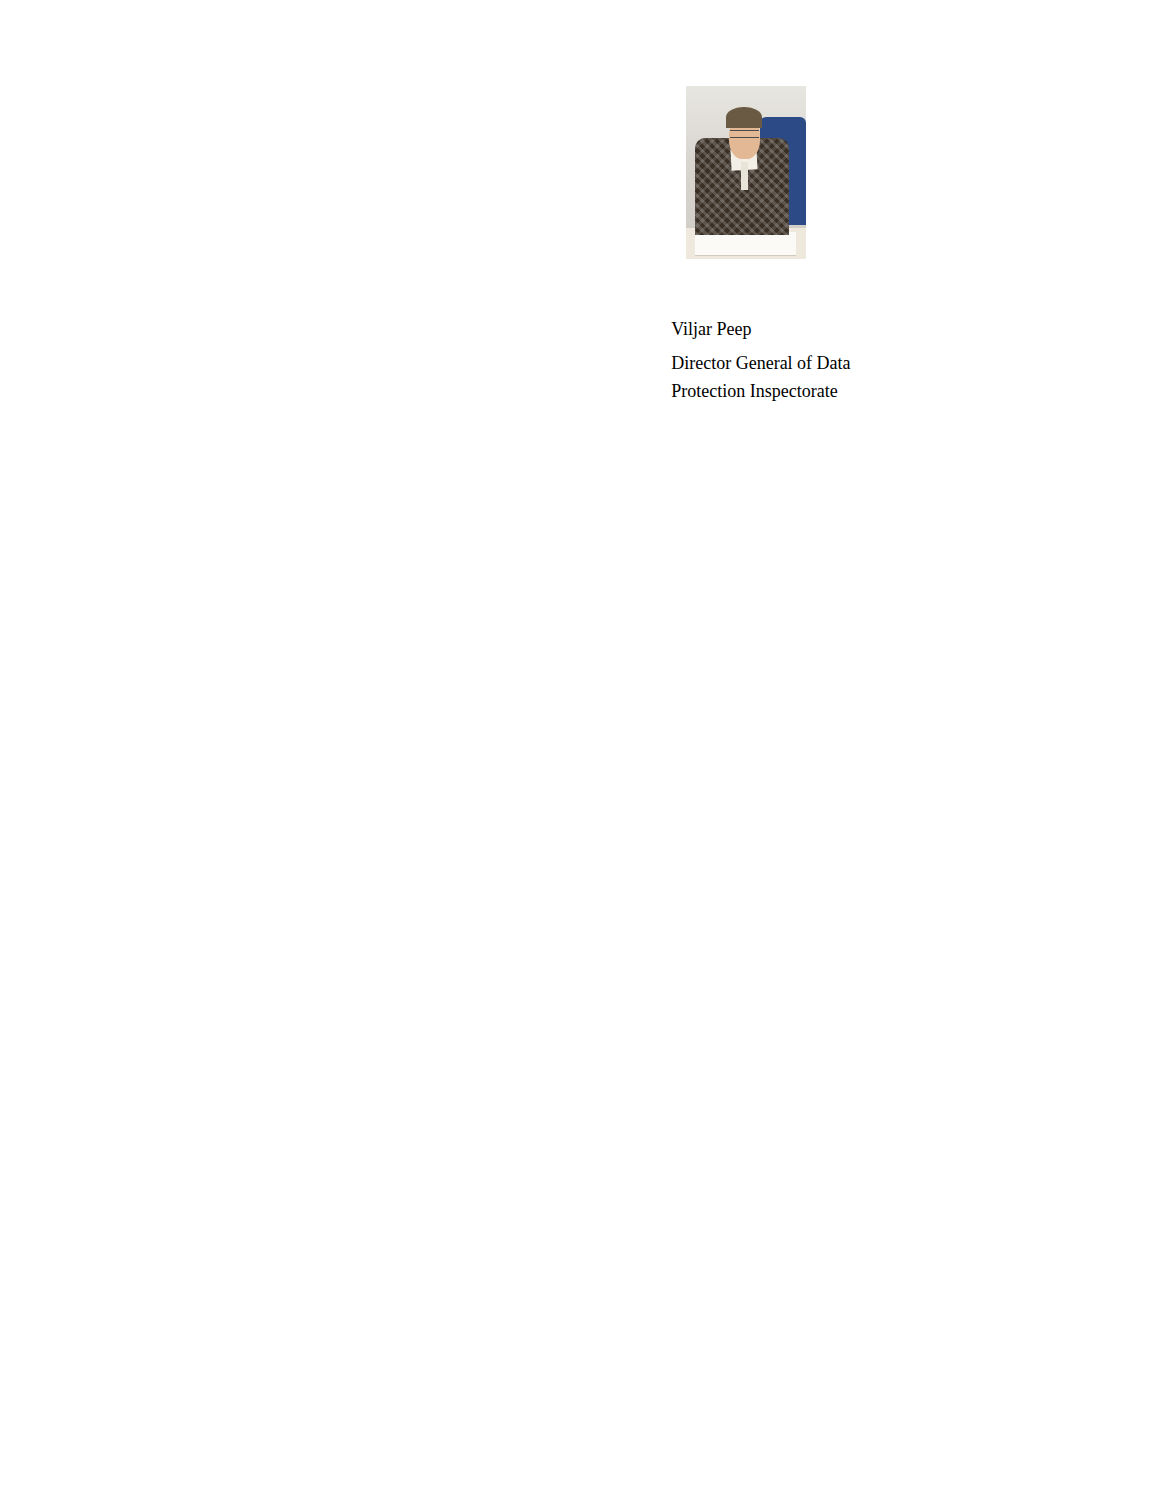Viljar Peep
Director General of Data Protection Inspectorate